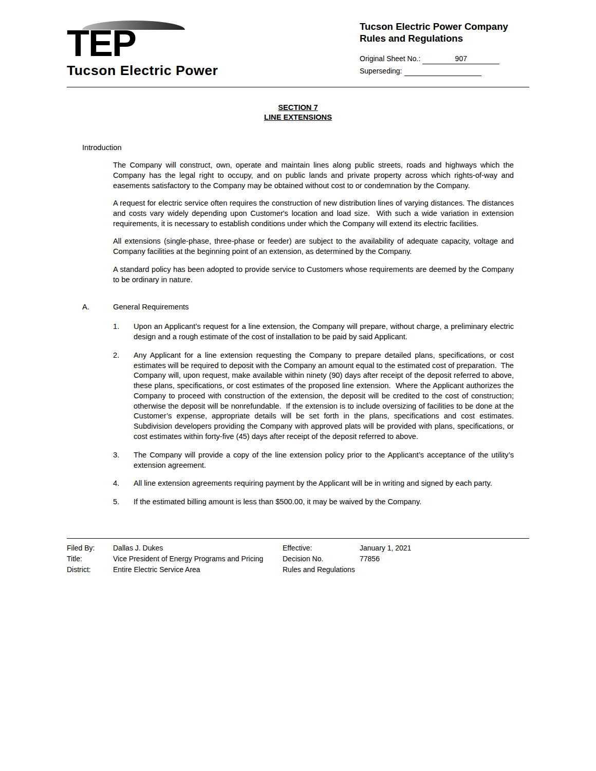TEP
Tucson Electric Power
Tucson Electric Power Company
Rules and Regulations
Original Sheet No.: 907
Superseding:
SECTION 7
LINE EXTENSIONS
Introduction
The Company will construct, own, operate and maintain lines along public streets, roads and highways which the Company has the legal right to occupy, and on public lands and private property across which rights-of-way and easements satisfactory to the Company may be obtained without cost to or condemnation by the Company.
A request for electric service often requires the construction of new distribution lines of varying distances. The distances and costs vary widely depending upon Customer's location and load size. With such a wide variation in extension requirements, it is necessary to establish conditions under which the Company will extend its electric facilities.
All extensions (single-phase, three-phase or feeder) are subject to the availability of adequate capacity, voltage and Company facilities at the beginning point of an extension, as determined by the Company.
A standard policy has been adopted to provide service to Customers whose requirements are deemed by the Company to be ordinary in nature.
A.
General Requirements
Upon an Applicant’s request for a line extension, the Company will prepare, without charge, a preliminary electric design and a rough estimate of the cost of installation to be paid by said Applicant.
Any Applicant for a line extension requesting the Company to prepare detailed plans, specifications, or cost estimates will be required to deposit with the Company an amount equal to the estimated cost of preparation. The Company will, upon request, make available within ninety (90) days after receipt of the deposit referred to above, these plans, specifications, or cost estimates of the proposed line extension. Where the Applicant authorizes the Company to proceed with construction of the extension, the deposit will be credited to the cost of construction; otherwise the deposit will be nonrefundable. If the extension is to include oversizing of facilities to be done at the Customer’s expense, appropriate details will be set forth in the plans, specifications and cost estimates. Subdivision developers providing the Company with approved plats will be provided with plans, specifications, or cost estimates within forty-five (45) days after receipt of the deposit referred to above.
The Company will provide a copy of the line extension policy prior to the Applicant’s acceptance of the utility’s extension agreement.
All line extension agreements requiring payment by the Applicant will be in writing and signed by each party.
If the estimated billing amount is less than $500.00, it may be waived by the Company.
| Filed By: | Dallas J. Dukes | Effective: | January 1, 2021 |
| Title: | Vice President of Energy Programs and Pricing | Decision No. | 77856 |
| District: | Entire Electric Service Area | Rules and Regulations | |